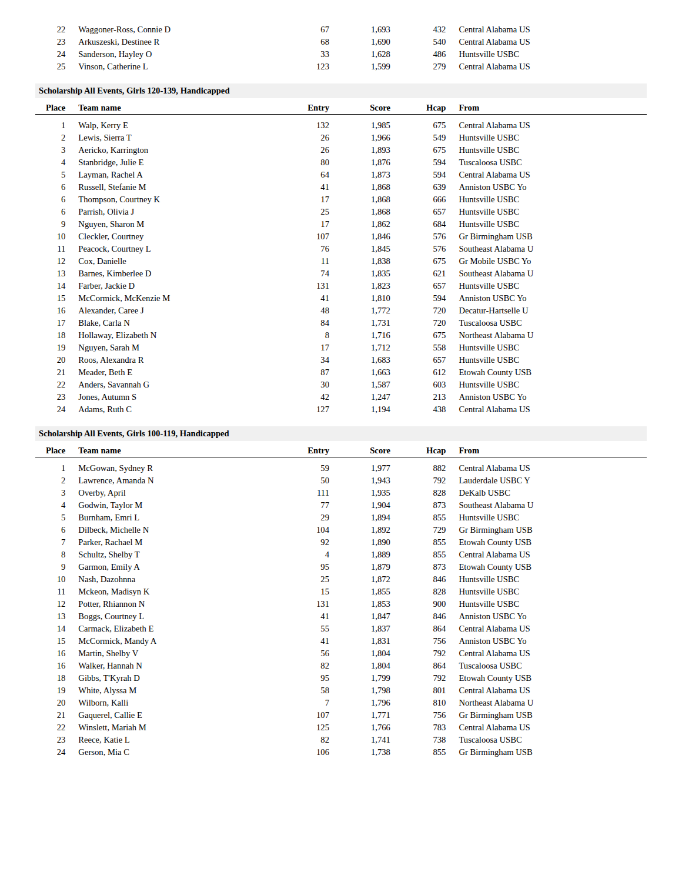| 22 | Waggoner-Ross, Connie D | 67 | 1,693 | 432 | Central Alabama US |
| 23 | Arkuszeski, Destinee R | 68 | 1,690 | 540 | Central Alabama US |
| 24 | Sanderson, Hayley O | 33 | 1,628 | 486 | Huntsville USBC |
| 25 | Vinson, Catherine L | 123 | 1,599 | 279 | Central Alabama US |
Scholarship All Events, Girls 120-139, Handicapped
| Place | Team name | Entry | Score | Hcap | From |
| 1 | Walp, Kerry E | 132 | 1,985 | 675 | Central Alabama US |
| 2 | Lewis, Sierra T | 26 | 1,966 | 549 | Huntsville USBC |
| 3 | Aericko, Karrington | 26 | 1,893 | 675 | Huntsville USBC |
| 4 | Stanbridge, Julie E | 80 | 1,876 | 594 | Tuscaloosa USBC |
| 5 | Layman, Rachel A | 64 | 1,873 | 594 | Central Alabama US |
| 6 | Russell, Stefanie M | 41 | 1,868 | 639 | Anniston USBC Yo |
| 6 | Thompson, Courtney K | 17 | 1,868 | 666 | Huntsville USBC |
| 6 | Parrish, Olivia J | 25 | 1,868 | 657 | Huntsville USBC |
| 9 | Nguyen, Sharon M | 17 | 1,862 | 684 | Huntsville USBC |
| 10 | Cleckler, Courtney | 107 | 1,846 | 576 | Gr Birmingham USB |
| 11 | Peacock, Courtney L | 76 | 1,845 | 576 | Southeast Alabama U |
| 12 | Cox, Danielle | 11 | 1,838 | 675 | Gr Mobile USBC Yo |
| 13 | Barnes, Kimberlee D | 74 | 1,835 | 621 | Southeast Alabama U |
| 14 | Farber, Jackie D | 131 | 1,823 | 657 | Huntsville USBC |
| 15 | McCormick, McKenzie M | 41 | 1,810 | 594 | Anniston USBC Yo |
| 16 | Alexander, Caree J | 48 | 1,772 | 720 | Decatur-Hartselle U |
| 17 | Blake, Carla N | 84 | 1,731 | 720 | Tuscaloosa USBC |
| 18 | Hollaway, Elizabeth N | 8 | 1,716 | 675 | Northeast Alabama U |
| 19 | Nguyen, Sarah M | 17 | 1,712 | 558 | Huntsville USBC |
| 20 | Roos, Alexandra R | 34 | 1,683 | 657 | Huntsville USBC |
| 21 | Meader, Beth E | 87 | 1,663 | 612 | Etowah County USB |
| 22 | Anders, Savannah G | 30 | 1,587 | 603 | Huntsville USBC |
| 23 | Jones, Autumn S | 42 | 1,247 | 213 | Anniston USBC Yo |
| 24 | Adams, Ruth C | 127 | 1,194 | 438 | Central Alabama US |
Scholarship All Events, Girls 100-119, Handicapped
| Place | Team name | Entry | Score | Hcap | From |
| 1 | McGowan, Sydney R | 59 | 1,977 | 882 | Central Alabama US |
| 2 | Lawrence, Amanda N | 50 | 1,943 | 792 | Lauderdale USBC Y |
| 3 | Overby, April | 111 | 1,935 | 828 | DeKalb USBC |
| 4 | Godwin, Taylor M | 77 | 1,904 | 873 | Southeast Alabama U |
| 5 | Burnham, Emri L | 29 | 1,894 | 855 | Huntsville USBC |
| 6 | Dilbeck, Michelle N | 104 | 1,892 | 729 | Gr Birmingham USB |
| 7 | Parker, Rachael M | 92 | 1,890 | 855 | Etowah County USB |
| 8 | Schultz, Shelby T | 4 | 1,889 | 855 | Central Alabama US |
| 9 | Garmon, Emily A | 95 | 1,879 | 873 | Etowah County USB |
| 10 | Nash, Dazohnna | 25 | 1,872 | 846 | Huntsville USBC |
| 11 | Mckeon, Madisyn K | 15 | 1,855 | 828 | Huntsville USBC |
| 12 | Potter, Rhiannon N | 131 | 1,853 | 900 | Huntsville USBC |
| 13 | Boggs, Courtney L | 41 | 1,847 | 846 | Anniston USBC Yo |
| 14 | Carmack, Elizabeth E | 55 | 1,837 | 864 | Central Alabama US |
| 15 | McCormick, Mandy A | 41 | 1,831 | 756 | Anniston USBC Yo |
| 16 | Martin, Shelby V | 56 | 1,804 | 792 | Central Alabama US |
| 16 | Walker, Hannah N | 82 | 1,804 | 864 | Tuscaloosa USBC |
| 18 | Gibbs, T'Kyrah D | 95 | 1,799 | 792 | Etowah County USB |
| 19 | White, Alyssa M | 58 | 1,798 | 801 | Central Alabama US |
| 20 | Wilborn, Kalli | 7 | 1,796 | 810 | Northeast Alabama U |
| 21 | Gaquerel, Callie E | 107 | 1,771 | 756 | Gr Birmingham USB |
| 22 | Winslett, Mariah M | 125 | 1,766 | 783 | Central Alabama US |
| 23 | Reece, Katie L | 82 | 1,741 | 738 | Tuscaloosa USBC |
| 24 | Gerson, Mia C | 106 | 1,738 | 855 | Gr Birmingham USB |